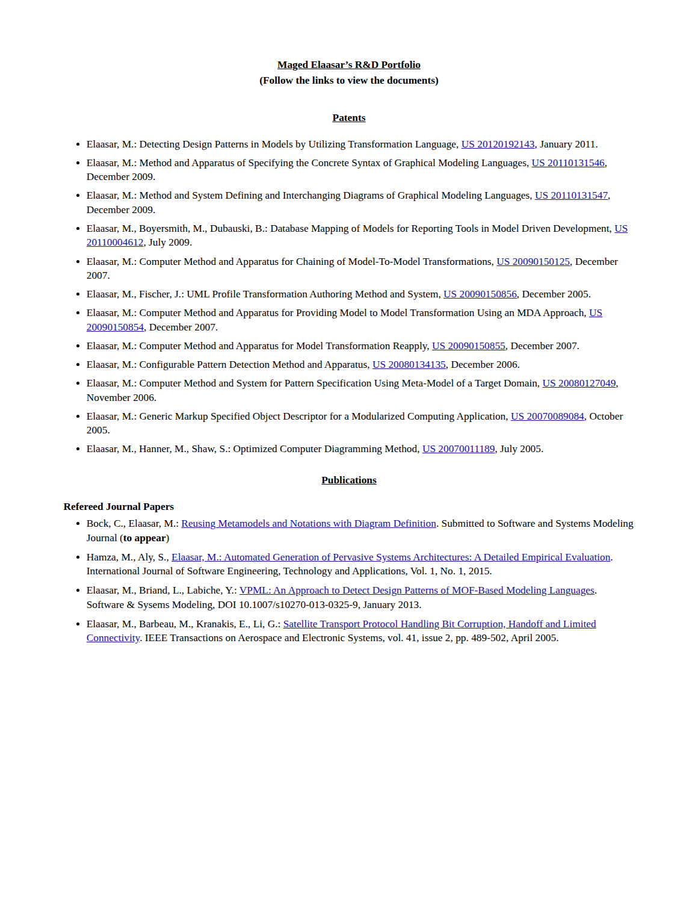Maged Elaasar’s R&D Portfolio
(Follow the links to view the documents)
Patents
Elaasar, M.: Detecting Design Patterns in Models by Utilizing Transformation Language, US 20120192143, January 2011.
Elaasar, M.: Method and Apparatus of Specifying the Concrete Syntax of Graphical Modeling Languages, US 20110131546, December 2009.
Elaasar, M.: Method and System Defining and Interchanging Diagrams of Graphical Modeling Languages, US 20110131547, December 2009.
Elaasar, M., Boyersmith, M., Dubauski, B.: Database Mapping of Models for Reporting Tools in Model Driven Development, US 20110004612, July 2009.
Elaasar, M.: Computer Method and Apparatus for Chaining of Model-To-Model Transformations, US 20090150125, December 2007.
Elaasar, M., Fischer, J.: UML Profile Transformation Authoring Method and System, US 20090150856, December 2005.
Elaasar, M.: Computer Method and Apparatus for Providing Model to Model Transformation Using an MDA Approach, US 20090150854, December 2007.
Elaasar, M.: Computer Method and Apparatus for Model Transformation Reapply, US 20090150855, December 2007.
Elaasar, M.: Configurable Pattern Detection Method and Apparatus, US 20080134135, December 2006.
Elaasar, M.: Computer Method and System for Pattern Specification Using Meta-Model of a Target Domain, US 20080127049, November 2006.
Elaasar, M.: Generic Markup Specified Object Descriptor for a Modularized Computing Application, US 20070089084, October 2005.
Elaasar, M., Hanner, M., Shaw, S.: Optimized Computer Diagramming Method, US 20070011189, July 2005.
Publications
Refereed Journal Papers
Bock, C., Elaasar, M.: Reusing Metamodels and Notations with Diagram Definition. Submitted to Software and Systems Modeling Journal (to appear)
Hamza, M., Aly, S., Elaasar, M.: Automated Generation of Pervasive Systems Architectures: A Detailed Empirical Evaluation. International Journal of Software Engineering, Technology and Applications, Vol. 1, No. 1, 2015.
Elaasar, M., Briand, L., Labiche, Y.: VPML: An Approach to Detect Design Patterns of MOF-Based Modeling Languages. Software & Sysems Modeling, DOI 10.1007/s10270-013-0325-9, January 2013.
Elaasar, M., Barbeau, M., Kranakis, E., Li, G.: Satellite Transport Protocol Handling Bit Corruption, Handoff and Limited Connectivity. IEEE Transactions on Aerospace and Electronic Systems, vol. 41, issue 2, pp. 489-502, April 2005.